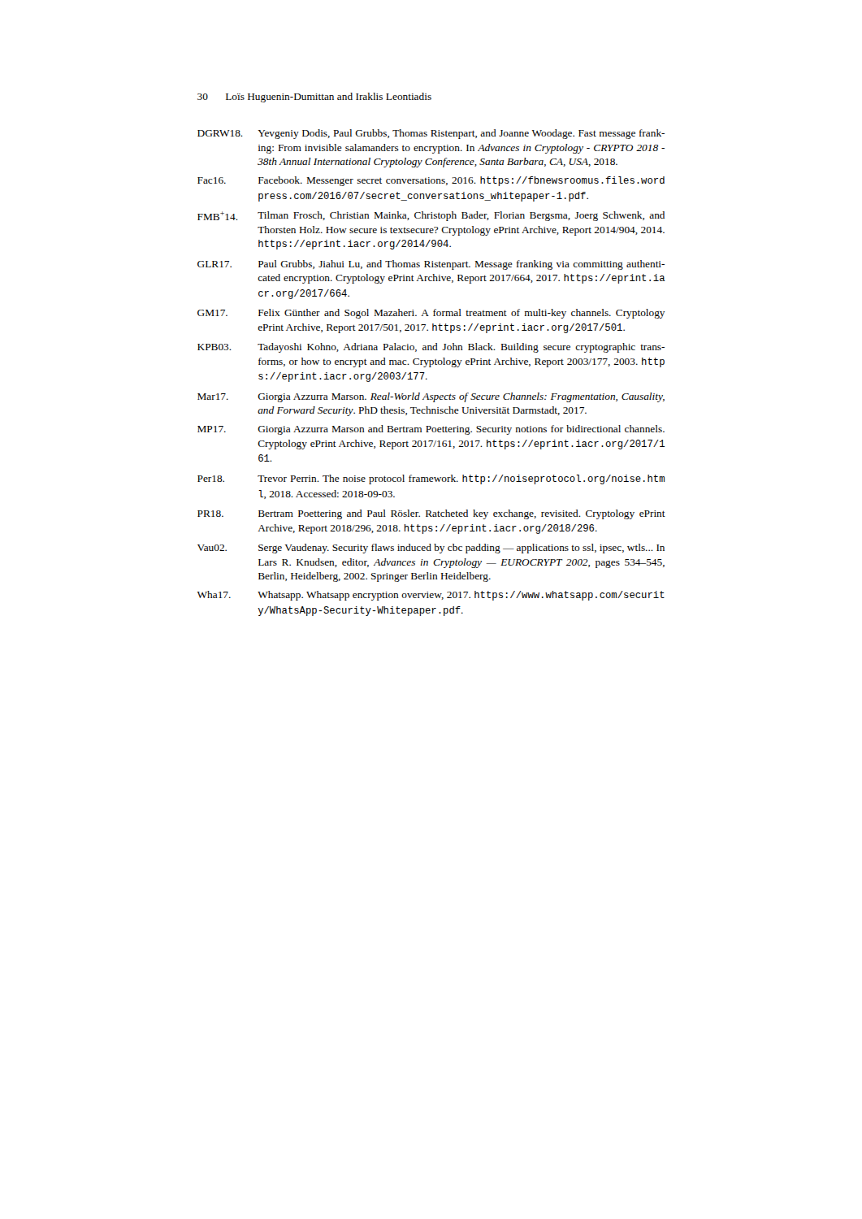30 Loïs Huguenin-Dumittan and Iraklis Leontiadis
DGRW18.
Yevgeniy Dodis, Paul Grubbs, Thomas Ristenpart, and Joanne Woodage. Fast message franking: From invisible salamanders to encryption. In Advances in Cryptology - CRYPTO 2018 - 38th Annual International Cryptology Conference, Santa Barbara, CA, USA, 2018.
Fac16.
Facebook. Messenger secret conversations, 2016. https://fbnewsroomus.files.wordpress.com/2016/07/secret_conversations_whitepaper-1.pdf.
FMB+14.
Tilman Frosch, Christian Mainka, Christoph Bader, Florian Bergsma, Joerg Schwenk, and Thorsten Holz. How secure is textsecure? Cryptology ePrint Archive, Report 2014/904, 2014. https://eprint.iacr.org/2014/904.
GLR17.
Paul Grubbs, Jiahui Lu, and Thomas Ristenpart. Message franking via committing authenticated encryption. Cryptology ePrint Archive, Report 2017/664, 2017. https://eprint.iacr.org/2017/664.
GM17.
Felix Günther and Sogol Mazaheri. A formal treatment of multi-key channels. Cryptology ePrint Archive, Report 2017/501, 2017. https://eprint.iacr.org/2017/501.
KPB03.
Tadayoshi Kohno, Adriana Palacio, and John Black. Building secure cryptographic transforms, or how to encrypt and mac. Cryptology ePrint Archive, Report 2003/177, 2003. https://eprint.iacr.org/2003/177.
Mar17.
Giorgia Azzurra Marson. Real-World Aspects of Secure Channels: Fragmentation, Causality, and Forward Security. PhD thesis, Technische Universität Darmstadt, 2017.
MP17.
Giorgia Azzurra Marson and Bertram Poettering. Security notions for bidirectional channels. Cryptology ePrint Archive, Report 2017/161, 2017. https://eprint.iacr.org/2017/161.
Per18.
Trevor Perrin. The noise protocol framework. http://noiseprotocol.org/noise.html, 2018. Accessed: 2018-09-03.
PR18.
Bertram Poettering and Paul Rösler. Ratcheted key exchange, revisited. Cryptology ePrint Archive, Report 2018/296, 2018. https://eprint.iacr.org/2018/296.
Vau02.
Serge Vaudenay. Security flaws induced by cbc padding — applications to ssl, ipsec, wtls... In Lars R. Knudsen, editor, Advances in Cryptology — EUROCRYPT 2002, pages 534–545, Berlin, Heidelberg, 2002. Springer Berlin Heidelberg.
Wha17.
Whatsapp. Whatsapp encryption overview, 2017. https://www.whatsapp.com/security/WhatsApp-Security-Whitepaper.pdf.